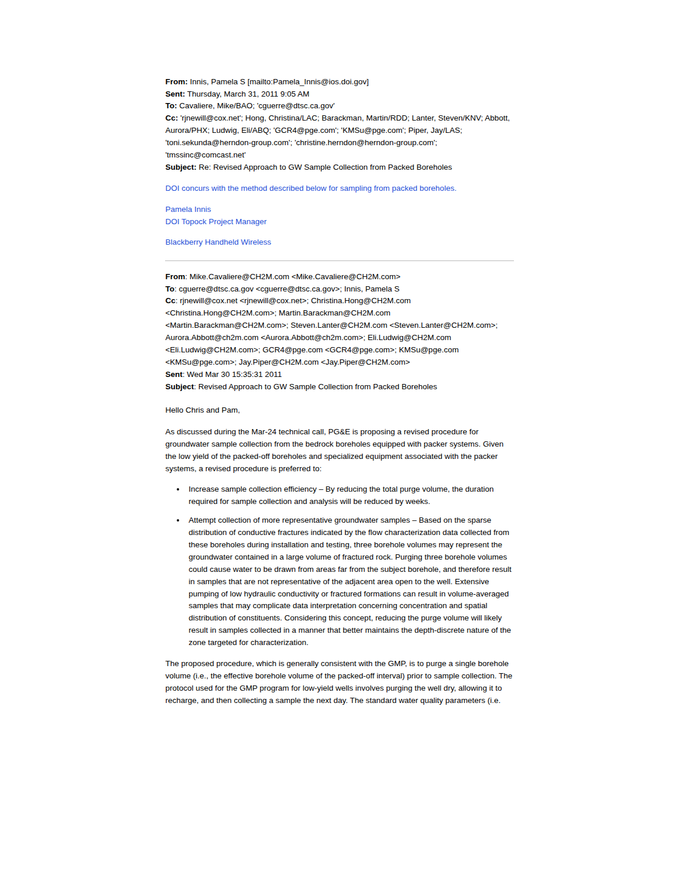From: Innis, Pamela S [mailto:Pamela_Innis@ios.doi.gov]
Sent: Thursday, March 31, 2011 9:05 AM
To: Cavaliere, Mike/BAO; 'cguerre@dtsc.ca.gov'
Cc: 'rjnewill@cox.net'; Hong, Christina/LAC; Barackman, Martin/RDD; Lanter, Steven/KNV; Abbott, Aurora/PHX; Ludwig, Eli/ABQ; 'GCR4@pge.com'; 'KMSu@pge.com'; Piper, Jay/LAS; 'toni.sekunda@herndon-group.com'; 'christine.herndon@herndon-group.com'; 'tmssinc@comcast.net'
Subject: Re: Revised Approach to GW Sample Collection from Packed Boreholes
DOI concurs with the method described below for sampling from packed boreholes.
Pamela Innis
DOI Topock Project Manager
Blackberry Handheld Wireless
From: Mike.Cavaliere@CH2M.com <Mike.Cavaliere@CH2M.com>
To: cguerre@dtsc.ca.gov <cguerre@dtsc.ca.gov>; Innis, Pamela S
Cc: rjnewill@cox.net <rjnewill@cox.net>; Christina.Hong@CH2M.com <Christina.Hong@CH2M.com>; Martin.Barackman@CH2M.com <Martin.Barackman@CH2M.com>; Steven.Lanter@CH2M.com <Steven.Lanter@CH2M.com>; Aurora.Abbott@ch2m.com <Aurora.Abbott@ch2m.com>; Eli.Ludwig@CH2M.com <Eli.Ludwig@CH2M.com>; GCR4@pge.com <GCR4@pge.com>; KMSu@pge.com <KMSu@pge.com>; Jay.Piper@CH2M.com <Jay.Piper@CH2M.com>
Sent: Wed Mar 30 15:35:31 2011
Subject: Revised Approach to GW Sample Collection from Packed Boreholes
Hello Chris and Pam,
As discussed during the Mar-24 technical call, PG&E is proposing a revised procedure for groundwater sample collection from the bedrock boreholes equipped with packer systems. Given the low yield of the packed-off boreholes and specialized equipment associated with the packer systems, a revised procedure is preferred to:
Increase sample collection efficiency – By reducing the total purge volume, the duration required for sample collection and analysis will be reduced by weeks.
Attempt collection of more representative groundwater samples – Based on the sparse distribution of conductive fractures indicated by the flow characterization data collected from these boreholes during installation and testing, three borehole volumes may represent the groundwater contained in a large volume of fractured rock. Purging three borehole volumes could cause water to be drawn from areas far from the subject borehole, and therefore result in samples that are not representative of the adjacent area open to the well. Extensive pumping of low hydraulic conductivity or fractured formations can result in volume-averaged samples that may complicate data interpretation concerning concentration and spatial distribution of constituents. Considering this concept, reducing the purge volume will likely result in samples collected in a manner that better maintains the depth-discrete nature of the zone targeted for characterization.
The proposed procedure, which is generally consistent with the GMP, is to purge a single borehole volume (i.e., the effective borehole volume of the packed-off interval) prior to sample collection. The protocol used for the GMP program for low-yield wells involves purging the well dry, allowing it to recharge, and then collecting a sample the next day. The standard water quality parameters (i.e.